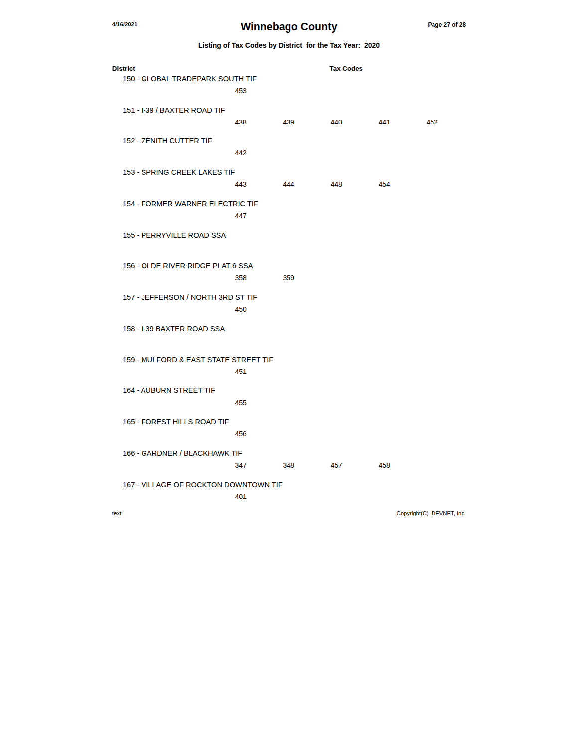4/16/2021
Page 27 of 28
Winnebago County
Listing of Tax Codes by District for the Tax Year: 2020
District Tax Codes
150 - GLOBAL TRADEPARK SOUTH TIF
453
151 - I-39 / BAXTER ROAD TIF
438439440441452
152 - ZENITH CUTTER TIF
442
153 - SPRING CREEK LAKES TIF
443444448454
154 - FORMER WARNER ELECTRIC TIF
447
155 - PERRYVILLE ROAD SSA
156 - OLDE RIVER RIDGE PLAT 6 SSA
358359
157 - JEFFERSON / NORTH 3RD ST TIF
450
158 - I-39 BAXTER ROAD SSA
159 - MULFORD & EAST STATE STREET TIF
451
164 - AUBURN STREET TIF
455
165 - FOREST HILLS ROAD TIF
456
166 - GARDNER / BLACKHAWK TIF
347348457458
167 - VILLAGE OF ROCKTON DOWNTOWN TIF
401
text Copyright(C) DEVNET, Inc.